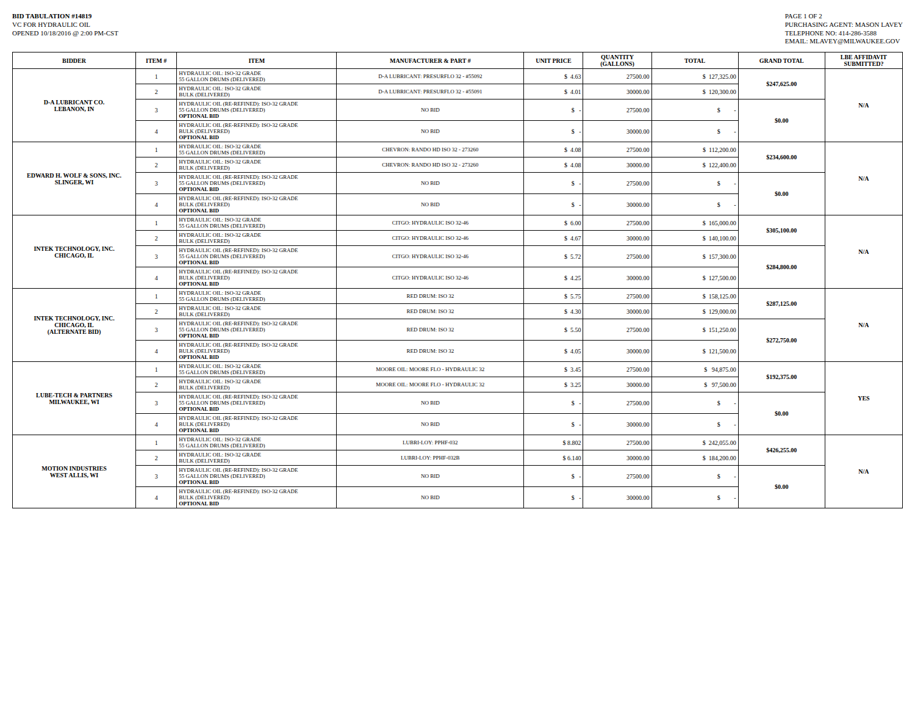BID TABULATION #14819
VC FOR HYDRAULIC OIL
OPENED 10/18/2016 @ 2:00 PM-CST
PAGE 1 OF 2
PURCHASING AGENT: MASON LAVEY
TELEPHONE NO: 414-286-3588
EMAIL: MLAVEY@MILWAUKEE.GOV
| BIDDER | ITEM # | ITEM | MANUFACTURER & PART # | UNIT PRICE | QUANTITY (GALLONS) | TOTAL | GRAND TOTAL | LBE AFFIDAVIT SUBMITTED? |
| --- | --- | --- | --- | --- | --- | --- | --- | --- |
| D-A LUBRICANT CO. LEBANON, IN | 1 | HYDRAULIC OIL: ISO-32 GRADE 55 GALLON DRUMS (DELIVERED) | D-A LUBRICANT: PRESURFLO 32 - #55092 | $ 4.63 | 27500.00 | $ 127,325.00 | $247,625.00 | N/A |
| 2 | HYDRAULIC OIL: ISO-32 GRADE BULK (DELIVERED) | D-A LUBRICANT: PRESURFLO 32 - #55091 | $ 4.01 | 30000.00 | $ 120,300.00 |
| 3 | HYDRAULIC OIL (RE-REFINED): ISO-32 GRADE 55 GALLON DRUMS (DELIVERED) OPTIONAL BID | NO BID | $ - | 27500.00 | $ - | $0.00 |
| 4 | HYDRAULIC OIL (RE-REFINED): ISO-32 GRADE BULK (DELIVERED) OPTIONAL BID | NO BID | $ - | 30000.00 | $ - |
| EDWARD H. WOLF & SONS, INC. SLINGER, WI | 1 | HYDRAULIC OIL: ISO-32 GRADE 55 GALLON DRUMS (DELIVERED) | CHEVRON: RANDO HD ISO 32 - 273260 | $ 4.08 | 27500.00 | $ 112,200.00 | $234,600.00 | N/A |
| 2 | HYDRAULIC OIL: ISO-32 GRADE BULK (DELIVERED) | CHEVRON: RANDO HD ISO 32 - 273260 | $ 4.08 | 30000.00 | $ 122,400.00 |
| 3 | HYDRAULIC OIL (RE-REFINED): ISO-32 GRADE 55 GALLON DRUMS (DELIVERED) OPTIONAL BID | NO BID | $ - | 27500.00 | $ - | $0.00 |
| 4 | HYDRAULIC OIL (RE-REFINED): ISO-32 GRADE BULK (DELIVERED) OPTIONAL BID | NO BID | $ - | 30000.00 | $ - |
| INTEK TECHNOLOGY, INC. CHICAGO, IL | 1 | HYDRAULIC OIL: ISO-32 GRADE 55 GALLON DRUMS (DELIVERED) | CITGO: HYDRAULIC ISO 32-46 | $ 6.00 | 27500.00 | $ 165,000.00 | $305,100.00 | N/A |
| 2 | HYDRAULIC OIL: ISO-32 GRADE BULK (DELIVERED) | CITGO: HYDRAULIC ISO 32-46 | $ 4.67 | 30000.00 | $ 140,100.00 |
| 3 | HYDRAULIC OIL (RE-REFINED): ISO-32 GRADE 55 GALLON DRUMS (DELIVERED) OPTIONAL BID | CITGO: HYDRAULIC ISO 32-46 | $ 5.72 | 27500.00 | $ 157,300.00 | $284,800.00 |
| 4 | HYDRAULIC OIL (RE-REFINED): ISO-32 GRADE BULK (DELIVERED) OPTIONAL BID | CITGO: HYDRAULIC ISO 32-46 | $ 4.25 | 30000.00 | $ 127,500.00 |
| INTEK TECHNOLOGY, INC. CHICAGO, IL (ALTERNATE BID) | 1 | HYDRAULIC OIL: ISO-32 GRADE 55 GALLON DRUMS (DELIVERED) | RED DRUM: ISO 32 | $ 5.75 | 27500.00 | $ 158,125.00 | $287,125.00 | N/A |
| 2 | HYDRAULIC OIL: ISO-32 GRADE BULK (DELIVERED) | RED DRUM: ISO 32 | $ 4.30 | 30000.00 | $ 129,000.00 |
| 3 | HYDRAULIC OIL (RE-REFINED): ISO-32 GRADE 55 GALLON DRUMS (DELIVERED) OPTIONAL BID | RED DRUM: ISO 32 | $ 5.50 | 27500.00 | $ 151,250.00 | $272,750.00 |
| 4 | HYDRAULIC OIL (RE-REFINED): ISO-32 GRADE BULK (DELIVERED) OPTIONAL BID | RED DRUM: ISO 32 | $ 4.05 | 30000.00 | $ 121,500.00 |
| LUBE-TECH & PARTNERS MILWAUKEE, WI | 1 | HYDRAULIC OIL: ISO-32 GRADE 55 GALLON DRUMS (DELIVERED) | MOORE OIL: MOORE FLO - HYDRAULIC 32 | $ 3.45 | 27500.00 | $ 94,875.00 | $192,375.00 | YES |
| 2 | HYDRAULIC OIL: ISO-32 GRADE BULK (DELIVERED) | MOORE OIL: MOORE FLO - HYDRAULIC 32 | $ 3.25 | 30000.00 | $ 97,500.00 |
| 3 | HYDRAULIC OIL (RE-REFINED): ISO-32 GRADE 55 GALLON DRUMS (DELIVERED) OPTIONAL BID | NO BID | $ - | 27500.00 | $ - | $0.00 |
| 4 | HYDRAULIC OIL (RE-REFINED): ISO-32 GRADE BULK (DELIVERED) OPTIONAL BID | NO BID | $ - | 30000.00 | $ - |
| MOTION INDUSTRIES WEST ALLIS, WI | 1 | HYDRAULIC OIL: ISO-32 GRADE 55 GALLON DRUMS (DELIVERED) | LUBRI-LOY: PPHF-032 | $ 8.802 | 27500.00 | $ 242,055.00 | $426,255.00 | N/A |
| 2 | HYDRAULIC OIL: ISO-32 GRADE BULK (DELIVERED) | LUBRI-LOY: PPHF-032B | $ 6.140 | 30000.00 | $ 184,200.00 |
| 3 | HYDRAULIC OIL (RE-REFINED): ISO-32 GRADE 55 GALLON DRUMS (DELIVERED) OPTIONAL BID | NO BID | $ - | 27500.00 | $ - | $0.00 |
| 4 | HYDRAULIC OIL (RE-REFINED): ISO-32 GRADE BULK (DELIVERED) OPTIONAL BID | NO BID | $ - | 30000.00 | $ - |